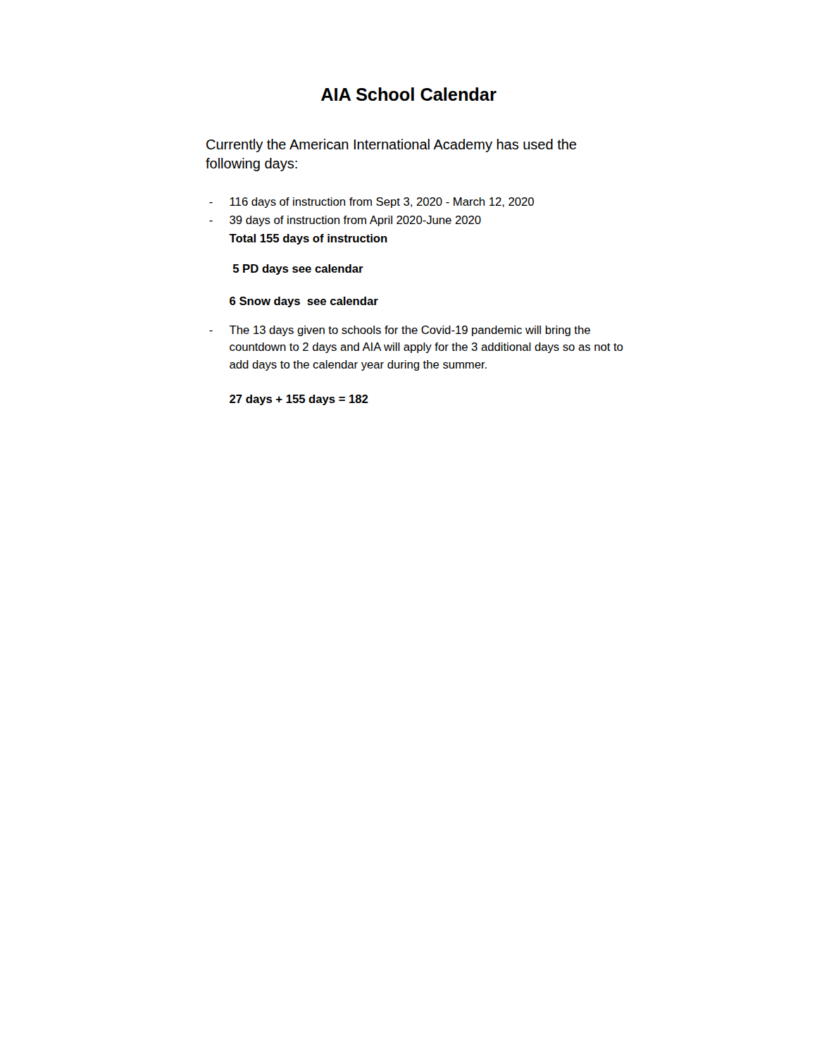AIA School Calendar
Currently the American International Academy has used the following days:
116 days of instruction from Sept 3, 2020 - March 12, 2020
39 days of instruction from April 2020-June 2020 Total 155 days of instruction
5 PD days see calendar
6 Snow days see calendar
The 13 days given to schools for the Covid-19 pandemic will bring the countdown to 2 days and AIA will apply for the 3 additional days so as not to add days to the calendar year during the summer.
27 days + 155 days = 182